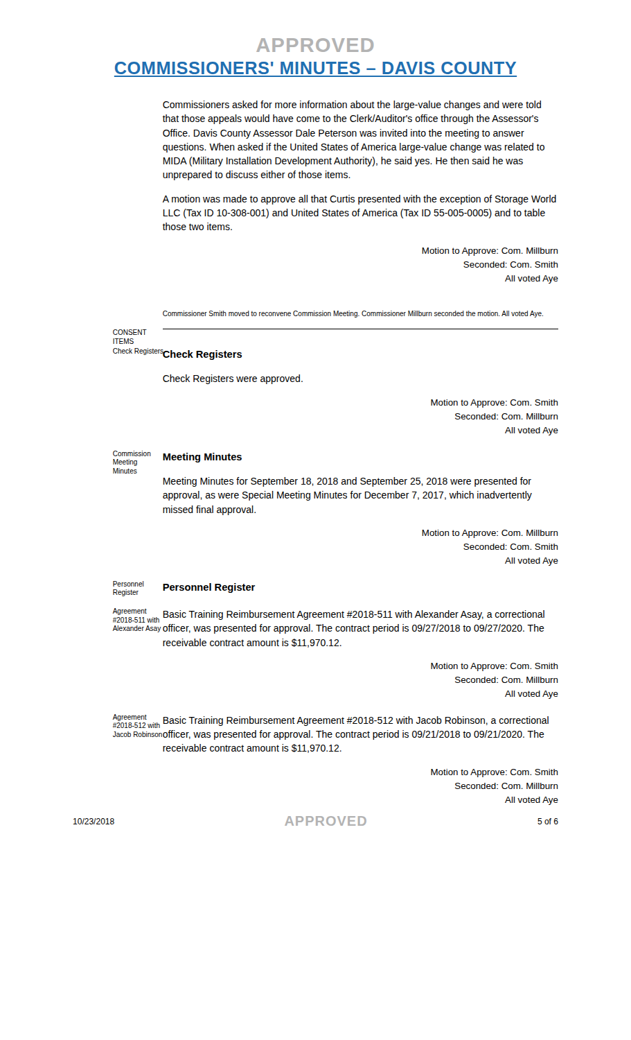APPROVED
COMMISSIONERS' MINUTES – DAVIS COUNTY
Commissioners asked for more information about the large-value changes and were told that those appeals would have come to the Clerk/Auditor's office through the Assessor's Office. Davis County Assessor Dale Peterson was invited into the meeting to answer questions. When asked if the United States of America large-value change was related to MIDA (Military Installation Development Authority), he said yes. He then said he was unprepared to discuss either of those items.
A motion was made to approve all that Curtis presented with the exception of Storage World LLC (Tax ID 10-308-001) and United States of America (Tax ID 55-005-0005) and to table those two items.
Motion to Approve: Com. Millburn
Seconded: Com. Smith
All voted Aye
Commissioner Smith moved to reconvene Commission Meeting. Commissioner Millburn seconded the motion. All voted Aye.
CONSENT
ITEMS
Check Registers
Check Registers
Check Registers were approved.
Motion to Approve: Com. Smith
Seconded: Com. Millburn
All voted Aye
Commission
Meeting
Minutes
Meeting Minutes
Meeting Minutes for September 18, 2018 and September 25, 2018 were presented for approval, as were Special Meeting Minutes for December 7, 2017, which inadvertently missed final approval.
Motion to Approve: Com. Millburn
Seconded: Com. Smith
All voted Aye
Personnel
Register
Personnel Register
Agreement
#2018-511 with
Alexander Asay
Basic Training Reimbursement Agreement #2018-511 with Alexander Asay, a correctional officer, was presented for approval. The contract period is 09/27/2018 to 09/27/2020. The receivable contract amount is $11,970.12.
Motion to Approve: Com. Smith
Seconded: Com. Millburn
All voted Aye
Agreement
#2018-512 with
Jacob Robinson
Basic Training Reimbursement Agreement #2018-512 with Jacob Robinson, a correctional officer, was presented for approval. The contract period is 09/21/2018 to 09/21/2020. The receivable contract amount is $11,970.12.
Motion to Approve: Com. Smith
Seconded: Com. Millburn
All voted Aye
10/23/2018
APPROVED
5 of 6